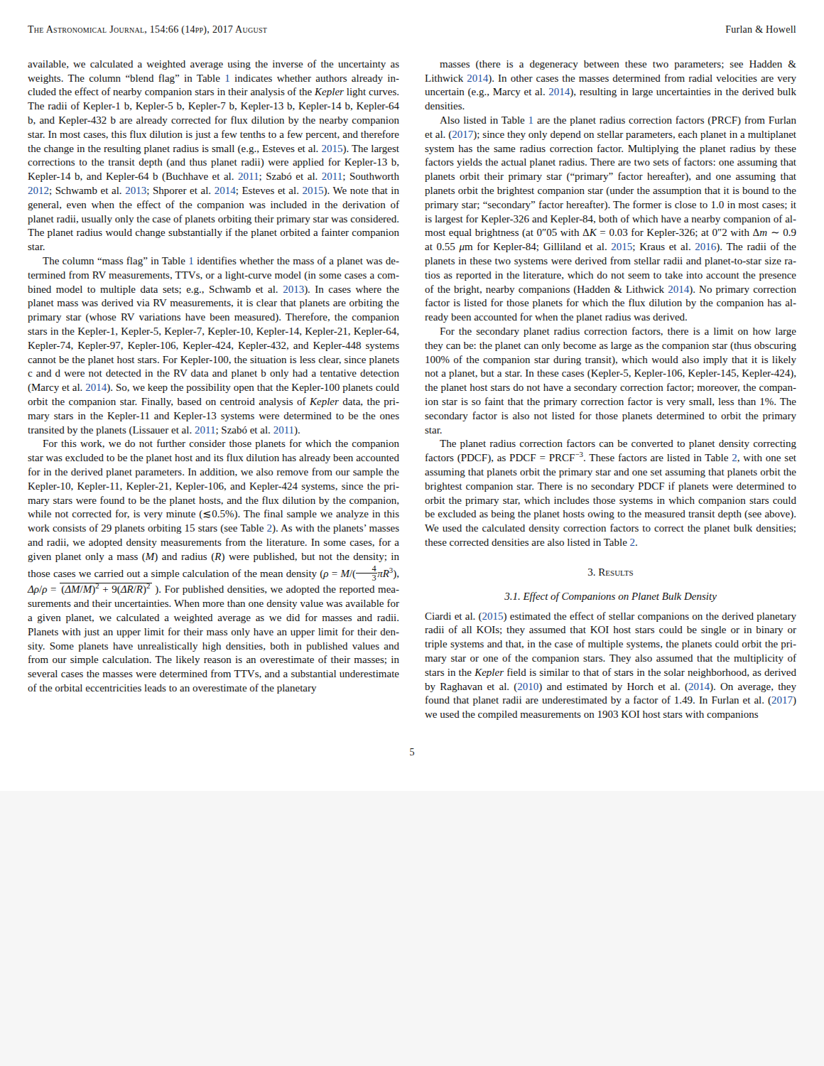The Astronomical Journal, 154:66 (14pp), 2017 August
Furlan & Howell
available, we calculated a weighted average using the inverse of the uncertainty as weights. The column “blend flag” in Table 1 indicates whether authors already included the effect of nearby companion stars in their analysis of the Kepler light curves. The radii of Kepler-1 b, Kepler-5 b, Kepler-7 b, Kepler-13 b, Kepler-14 b, Kepler-64 b, and Kepler-432 b are already corrected for flux dilution by the nearby companion star. In most cases, this flux dilution is just a few tenths to a few percent, and therefore the change in the resulting planet radius is small (e.g., Esteves et al. 2015). The largest corrections to the transit depth (and thus planet radii) were applied for Kepler-13 b, Kepler-14 b, and Kepler-64 b (Buchhave et al. 2011; Szabó et al. 2011; Southworth 2012; Schwamb et al. 2013; Shporer et al. 2014; Esteves et al. 2015). We note that in general, even when the effect of the companion was included in the derivation of planet radii, usually only the case of planets orbiting their primary star was considered. The planet radius would change substantially if the planet orbited a fainter companion star.
The column “mass flag” in Table 1 identifies whether the mass of a planet was determined from RV measurements, TTVs, or a light-curve model (in some cases a combined model to multiple data sets; e.g., Schwamb et al. 2013). In cases where the planet mass was derived via RV measurements, it is clear that planets are orbiting the primary star (whose RV variations have been measured). Therefore, the companion stars in the Kepler-1, Kepler-5, Kepler-7, Kepler-10, Kepler-14, Kepler-21, Kepler-64, Kepler-74, Kepler-97, Kepler-106, Kepler-424, Kepler-432, and Kepler-448 systems cannot be the planet host stars. For Kepler-100, the situation is less clear, since planets c and d were not detected in the RV data and planet b only had a tentative detection (Marcy et al. 2014). So, we keep the possibility open that the Kepler-100 planets could orbit the companion star. Finally, based on centroid analysis of Kepler data, the primary stars in the Kepler-11 and Kepler-13 systems were determined to be the ones transited by the planets (Lissauer et al. 2011; Szabó et al. 2011).
For this work, we do not further consider those planets for which the companion star was excluded to be the planet host and its flux dilution has already been accounted for in the derived planet parameters. In addition, we also remove from our sample the Kepler-10, Kepler-11, Kepler-21, Kepler-106, and Kepler-424 systems, since the primary stars were found to be the planet hosts, and the flux dilution by the companion, while not corrected for, is very minute (≲0.5%). The final sample we analyze in this work consists of 29 planets orbiting 15 stars (see Table 2). As with the planets’ masses and radii, we adopted density measurements from the literature. In some cases, for a given planet only a mass (M) and radius (R) were published, but not the density; in those cases we carried out a simple calculation of the mean density (ρ = M/(43 πR3), Δρ/ρ = (ΔM/M)2 + 9(ΔR/R)2 ). For published densities, we adopted the reported measurements and their uncertainties. When more than one density value was available for a given planet, we calculated a weighted average as we did for masses and radii. Planets with just an upper limit for their mass only have an upper limit for their density. Some planets have unrealistically high densities, both in published values and from our simple calculation. The likely reason is an overestimate of their masses; in several cases the masses were determined from TTVs, and a substantial underestimate of the orbital eccentricities leads to an overestimate of the planetary
masses (there is a degeneracy between these two parameters; see Hadden & Lithwick 2014). In other cases the masses determined from radial velocities are very uncertain (e.g., Marcy et al. 2014), resulting in large uncertainties in the derived bulk densities.
Also listed in Table 1 are the planet radius correction factors (PRCF) from Furlan et al. (2017); since they only depend on stellar parameters, each planet in a multiplanet system has the same radius correction factor. Multiplying the planet radius by these factors yields the actual planet radius. There are two sets of factors: one assuming that planets orbit their primary star (“primary” factor hereafter), and one assuming that planets orbit the brightest companion star (under the assumption that it is bound to the primary star; “secondary” factor hereafter). The former is close to 1.0 in most cases; it is largest for Kepler-326 and Kepler-84, both of which have a nearby companion of almost equal brightness (at 0″05 with ΔK = 0.03 for Kepler-326; at 0″2 with Δm ∼ 0.9 at 0.55 μm for Kepler-84; Gilliland et al. 2015; Kraus et al. 2016). The radii of the planets in these two systems were derived from stellar radii and planet-to-star size ratios as reported in the literature, which do not seem to take into account the presence of the bright, nearby companions (Hadden & Lithwick 2014). No primary correction factor is listed for those planets for which the flux dilution by the companion has already been accounted for when the planet radius was derived.
For the secondary planet radius correction factors, there is a limit on how large they can be: the planet can only become as large as the companion star (thus obscuring 100% of the companion star during transit), which would also imply that it is likely not a planet, but a star. In these cases (Kepler-5, Kepler-106, Kepler-145, Kepler-424), the planet host stars do not have a secondary correction factor; moreover, the companion star is so faint that the primary correction factor is very small, less than 1%. The secondary factor is also not listed for those planets determined to orbit the primary star.
The planet radius correction factors can be converted to planet density correcting factors (PDCF), as PDCF = PRCF−3. These factors are listed in Table 2, with one set assuming that planets orbit the primary star and one set assuming that planets orbit the brightest companion star. There is no secondary PDCF if planets were determined to orbit the primary star, which includes those systems in which companion stars could be excluded as being the planet hosts owing to the measured transit depth (see above). We used the calculated density correction factors to correct the planet bulk densities; these corrected densities are also listed in Table 2.
3. Results
3.1. Effect of Companions on Planet Bulk Density
Ciardi et al. (2015) estimated the effect of stellar companions on the derived planetary radii of all KOIs; they assumed that KOI host stars could be single or in binary or triple systems and that, in the case of multiple systems, the planets could orbit the primary star or one of the companion stars. They also assumed that the multiplicity of stars in the Kepler field is similar to that of stars in the solar neighborhood, as derived by Raghavan et al. (2010) and estimated by Horch et al. (2014). On average, they found that planet radii are underestimated by a factor of 1.49. In Furlan et al. (2017) we used the compiled measurements on 1903 KOI host stars with companions
5